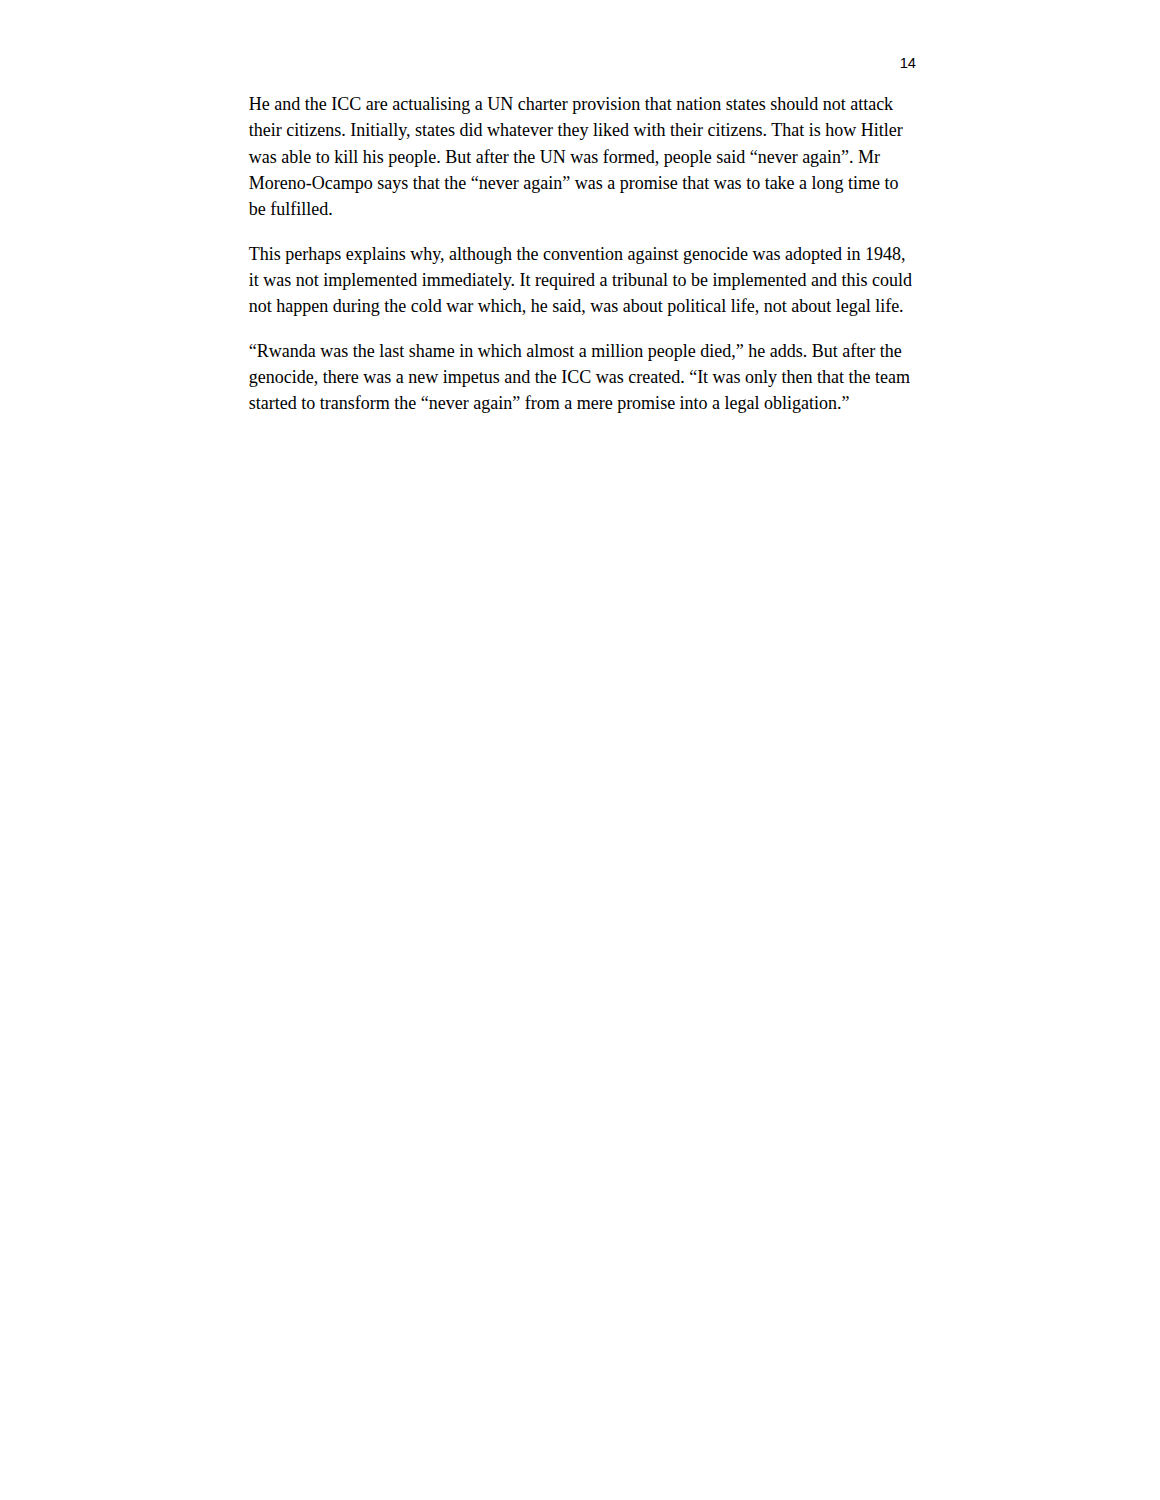14
He and the ICC are actualising a UN charter provision that nation states should not attack their citizens. Initially, states did whatever they liked with their citizens. That is how Hitler was able to kill his people. But after the UN was formed, people said “never again”. Mr Moreno-Ocampo says that the “never again” was a promise that was to take a long time to be fulfilled.
This perhaps explains why, although the convention against genocide was adopted in 1948, it was not implemented immediately. It required a tribunal to be implemented and this could not happen during the cold war which, he said, was about political life, not about legal life.
“Rwanda was the last shame in which almost a million people died,” he adds. But after the genocide, there was a new impetus and the ICC was created. “It was only then that the team started to transform the “never again” from a mere promise into a legal obligation.”